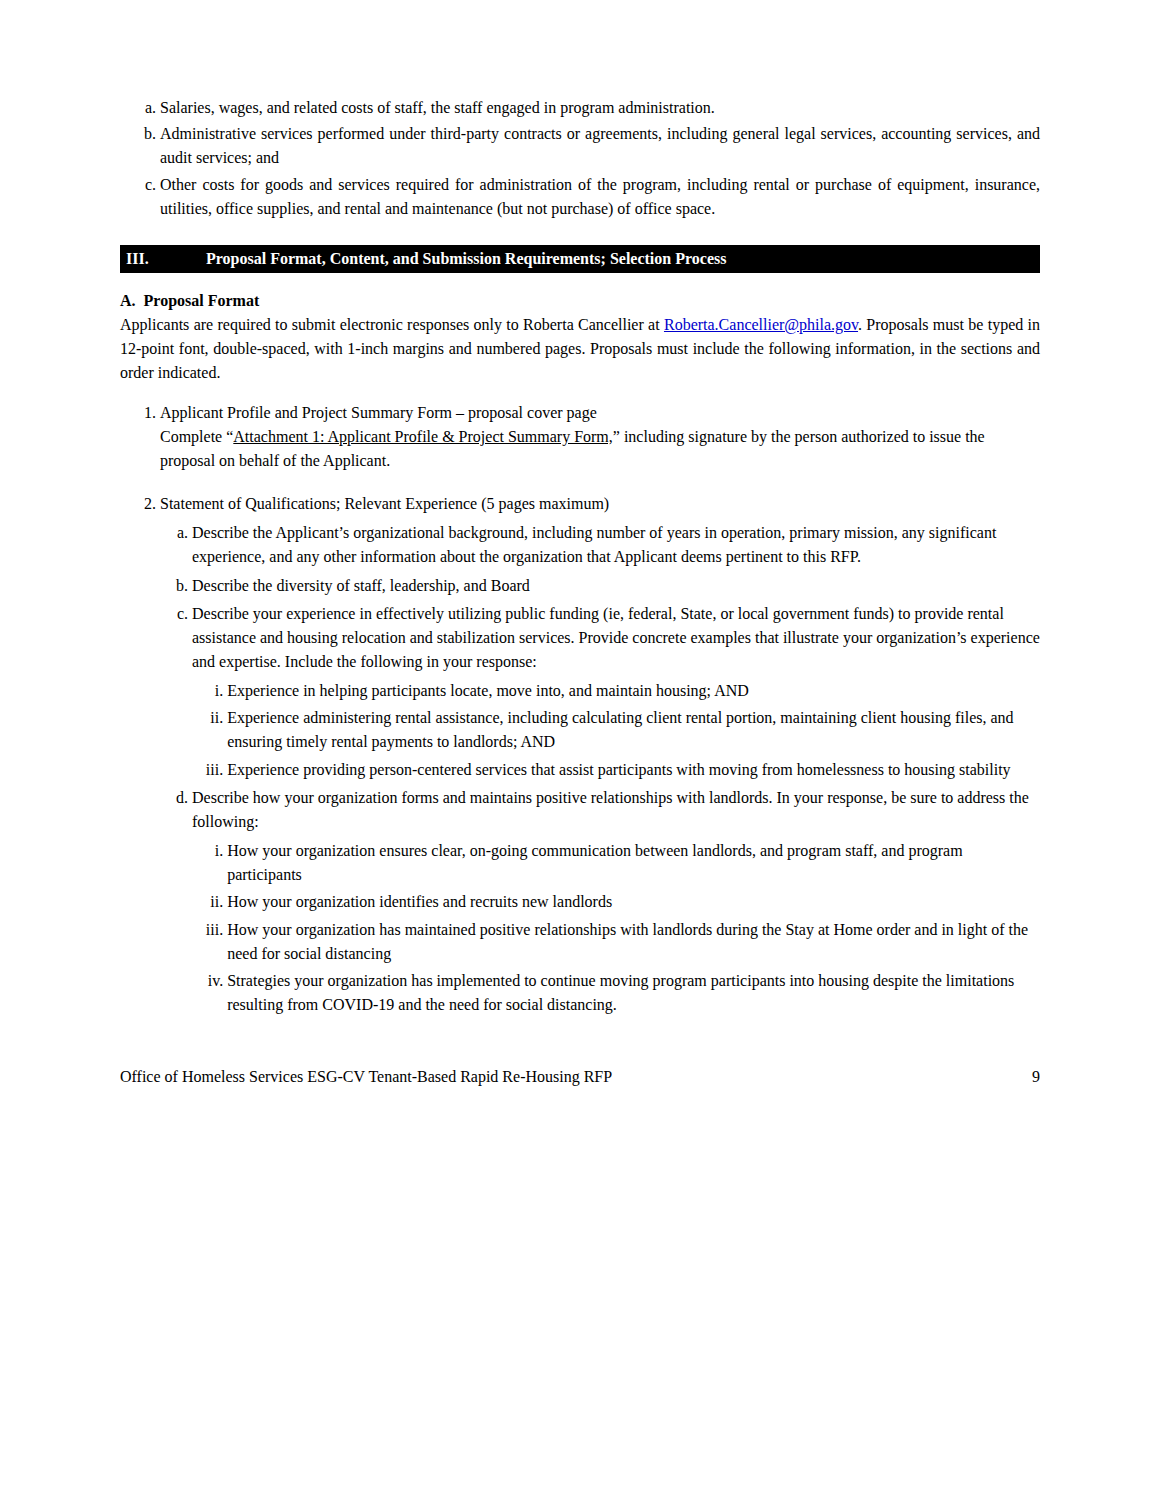Salaries, wages, and related costs of staff, the staff engaged in program administration.
Administrative services performed under third-party contracts or agreements, including general legal services, accounting services, and audit services; and
Other costs for goods and services required for administration of the program, including rental or purchase of equipment, insurance, utilities, office supplies, and rental and maintenance (but not purchase) of office space.
III. Proposal Format, Content, and Submission Requirements; Selection Process
A. Proposal Format
Applicants are required to submit electronic responses only to Roberta Cancellier at Roberta.Cancellier@phila.gov. Proposals must be typed in 12-point font, double-spaced, with 1-inch margins and numbered pages. Proposals must include the following information, in the sections and order indicated.
Applicant Profile and Project Summary Form – proposal cover page
Complete “Attachment 1: Applicant Profile & Project Summary Form,” including signature by the person authorized to issue the proposal on behalf of the Applicant.
Statement of Qualifications; Relevant Experience (5 pages maximum)
Describe the Applicant’s organizational background, including number of years in operation, primary mission, any significant experience, and any other information about the organization that Applicant deems pertinent to this RFP.
Describe the diversity of staff, leadership, and Board
Describe your experience in effectively utilizing public funding (ie, federal, State, or local government funds) to provide rental assistance and housing relocation and stabilization services. Provide concrete examples that illustrate your organization’s experience and expertise. Include the following in your response:
Experience in helping participants locate, move into, and maintain housing; AND
Experience administering rental assistance, including calculating client rental portion, maintaining client housing files, and ensuring timely rental payments to landlords; AND
Experience providing person-centered services that assist participants with moving from homelessness to housing stability
Describe how your organization forms and maintains positive relationships with landlords. In your response, be sure to address the following:
How your organization ensures clear, on-going communication between landlords, and program staff, and program participants
How your organization identifies and recruits new landlords
How your organization has maintained positive relationships with landlords during the Stay at Home order and in light of the need for social distancing
Strategies your organization has implemented to continue moving program participants into housing despite the limitations resulting from COVID-19 and the need for social distancing.
Office of Homeless Services ESG-CV Tenant-Based Rapid Re-Housing RFP 9